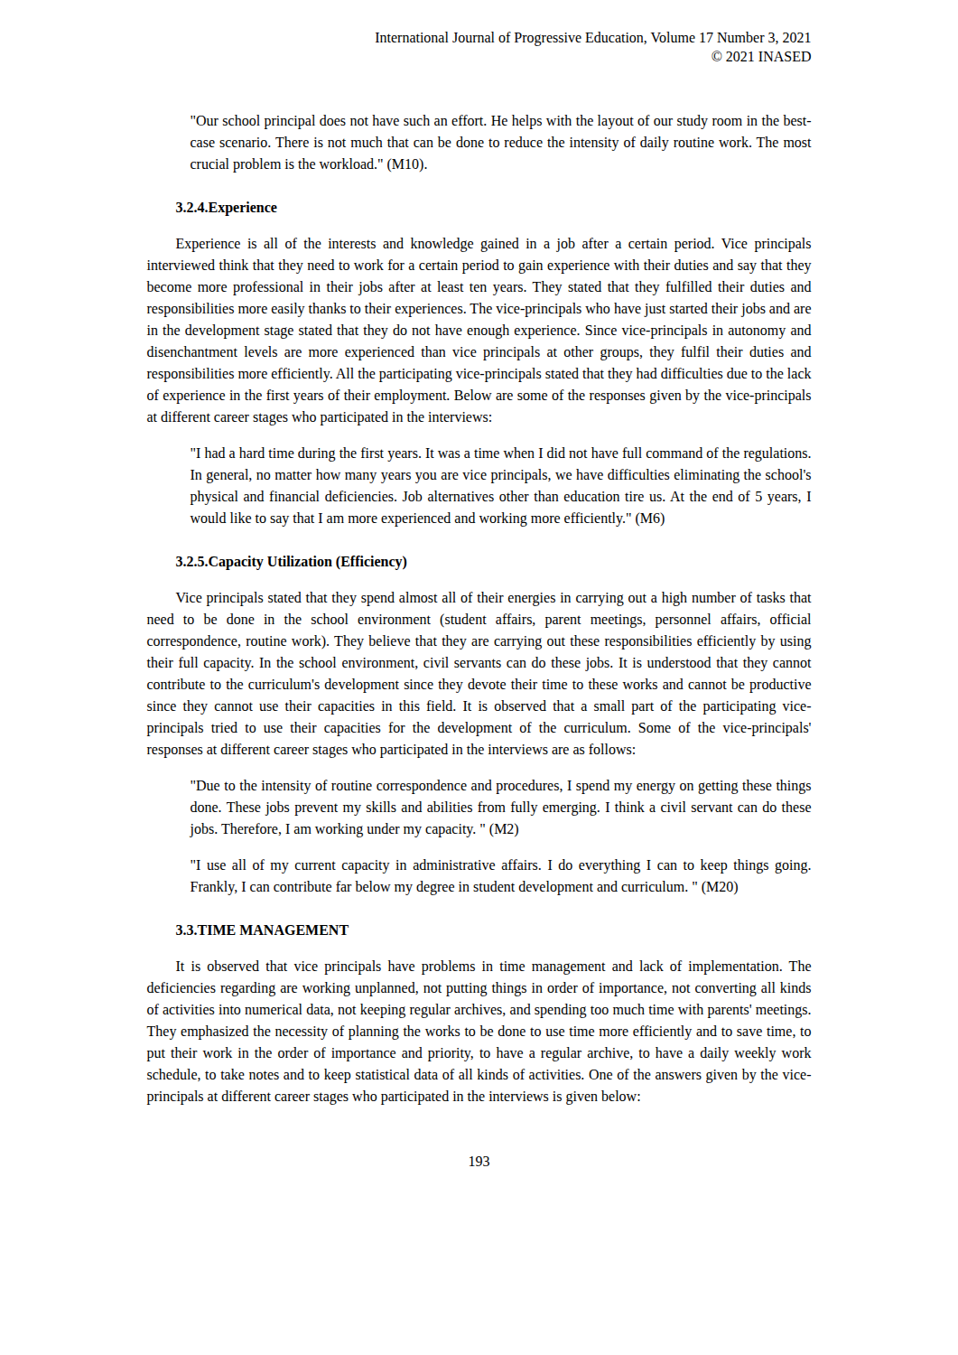International Journal of Progressive Education, Volume 17 Number 3, 2021
© 2021 INASED
"Our school principal does not have such an effort. He helps with the layout of our study room in the best-case scenario. There is not much that can be done to reduce the intensity of daily routine work. The most crucial problem is the workload." (M10).
3.2.4.Experience
Experience is all of the interests and knowledge gained in a job after a certain period. Vice principals interviewed think that they need to work for a certain period to gain experience with their duties and say that they become more professional in their jobs after at least ten years. They stated that they fulfilled their duties and responsibilities more easily thanks to their experiences. The vice-principals who have just started their jobs and are in the development stage stated that they do not have enough experience. Since vice-principals in autonomy and disenchantment levels are more experienced than vice principals at other groups, they fulfil their duties and responsibilities more efficiently. All the participating vice-principals stated that they had difficulties due to the lack of experience in the first years of their employment. Below are some of the responses given by the vice-principals at different career stages who participated in the interviews:
"I had a hard time during the first years. It was a time when I did not have full command of the regulations. In general, no matter how many years you are vice principals, we have difficulties eliminating the school's physical and financial deficiencies. Job alternatives other than education tire us. At the end of 5 years, I would like to say that I am more experienced and working more efficiently." (M6)
3.2.5.Capacity Utilization (Efficiency)
Vice principals stated that they spend almost all of their energies in carrying out a high number of tasks that need to be done in the school environment (student affairs, parent meetings, personnel affairs, official correspondence, routine work). They believe that they are carrying out these responsibilities efficiently by using their full capacity. In the school environment, civil servants can do these jobs. It is understood that they cannot contribute to the curriculum's development since they devote their time to these works and cannot be productive since they cannot use their capacities in this field. It is observed that a small part of the participating vice-principals tried to use their capacities for the development of the curriculum. Some of the vice-principals' responses at different career stages who participated in the interviews are as follows:
"Due to the intensity of routine correspondence and procedures, I spend my energy on getting these things done. These jobs prevent my skills and abilities from fully emerging. I think a civil servant can do these jobs. Therefore, I am working under my capacity. " (M2)
"I use all of my current capacity in administrative affairs. I do everything I can to keep things going. Frankly, I can contribute far below my degree in student development and curriculum. " (M20)
3.3.TIME MANAGEMENT
It is observed that vice principals have problems in time management and lack of implementation. The deficiencies regarding are working unplanned, not putting things in order of importance, not converting all kinds of activities into numerical data, not keeping regular archives, and spending too much time with parents' meetings. They emphasized the necessity of planning the works to be done to use time more efficiently and to save time, to put their work in the order of importance and priority, to have a regular archive, to have a daily weekly work schedule, to take notes and to keep statistical data of all kinds of activities. One of the answers given by the vice-principals at different career stages who participated in the interviews is given below:
193